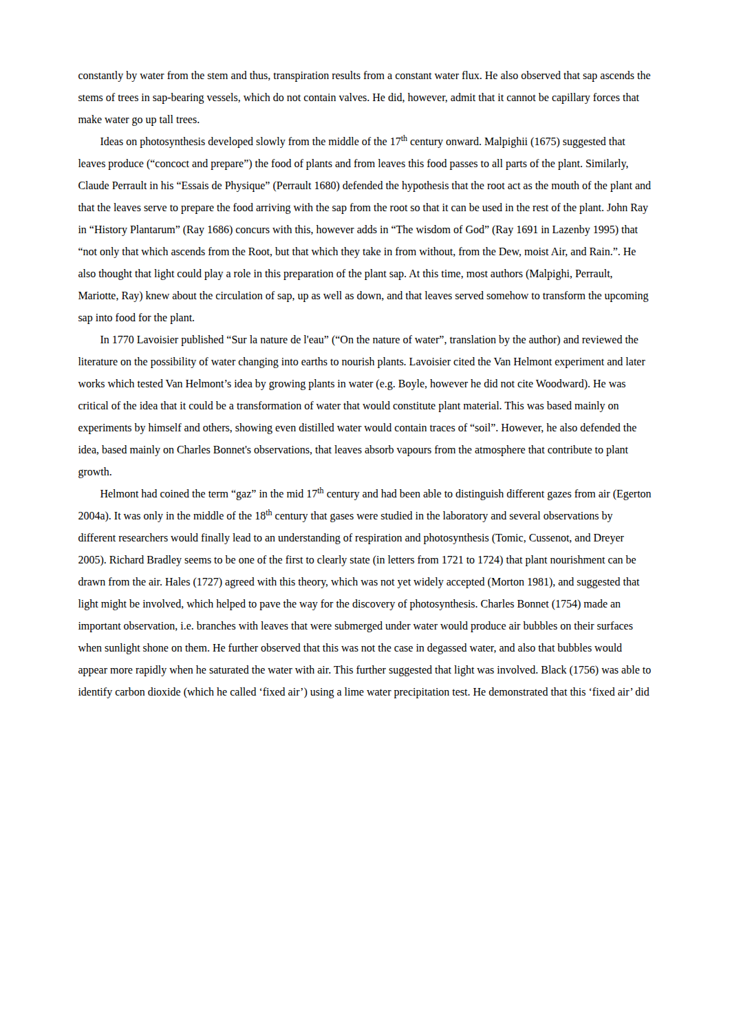constantly by water from the stem and thus, transpiration results from a constant water flux. He also observed that sap ascends the stems of trees in sap-bearing vessels, which do not contain valves. He did, however, admit that it cannot be capillary forces that make water go up tall trees.
Ideas on photosynthesis developed slowly from the middle of the 17th century onward. Malpighii (1675) suggested that leaves produce (“concoct and prepare”) the food of plants and from leaves this food passes to all parts of the plant. Similarly, Claude Perrault in his “Essais de Physique” (Perrault 1680) defended the hypothesis that the root act as the mouth of the plant and that the leaves serve to prepare the food arriving with the sap from the root so that it can be used in the rest of the plant. John Ray in “History Plantarum” (Ray 1686) concurs with this, however adds in “The wisdom of God” (Ray 1691 in Lazenby 1995) that “not only that which ascends from the Root, but that which they take in from without, from the Dew, moist Air, and Rain.”. He also thought that light could play a role in this preparation of the plant sap. At this time, most authors (Malpighi, Perrault, Mariotte, Ray) knew about the circulation of sap, up as well as down, and that leaves served somehow to transform the upcoming sap into food for the plant.
In 1770 Lavoisier published “Sur la nature de l'eau” (“On the nature of water”, translation by the author) and reviewed the literature on the possibility of water changing into earths to nourish plants. Lavoisier cited the Van Helmont experiment and later works which tested Van Helmont’s idea by growing plants in water (e.g. Boyle, however he did not cite Woodward). He was critical of the idea that it could be a transformation of water that would constitute plant material. This was based mainly on experiments by himself and others, showing even distilled water would contain traces of “soil”. However, he also defended the idea, based mainly on Charles Bonnet's observations, that leaves absorb vapours from the atmosphere that contribute to plant growth.
Helmont had coined the term “gaz” in the mid 17th century and had been able to distinguish different gazes from air (Egerton 2004a). It was only in the middle of the 18th century that gases were studied in the laboratory and several observations by different researchers would finally lead to an understanding of respiration and photosynthesis (Tomic, Cussenot, and Dreyer 2005). Richard Bradley seems to be one of the first to clearly state (in letters from 1721 to 1724) that plant nourishment can be drawn from the air. Hales (1727) agreed with this theory, which was not yet widely accepted (Morton 1981), and suggested that light might be involved, which helped to pave the way for the discovery of photosynthesis. Charles Bonnet (1754) made an important observation, i.e. branches with leaves that were submerged under water would produce air bubbles on their surfaces when sunlight shone on them. He further observed that this was not the case in degassed water, and also that bubbles would appear more rapidly when he saturated the water with air. This further suggested that light was involved. Black (1756) was able to identify carbon dioxide (which he called ‘fixed air’) using a lime water precipitation test. He demonstrated that this ‘fixed air’ did